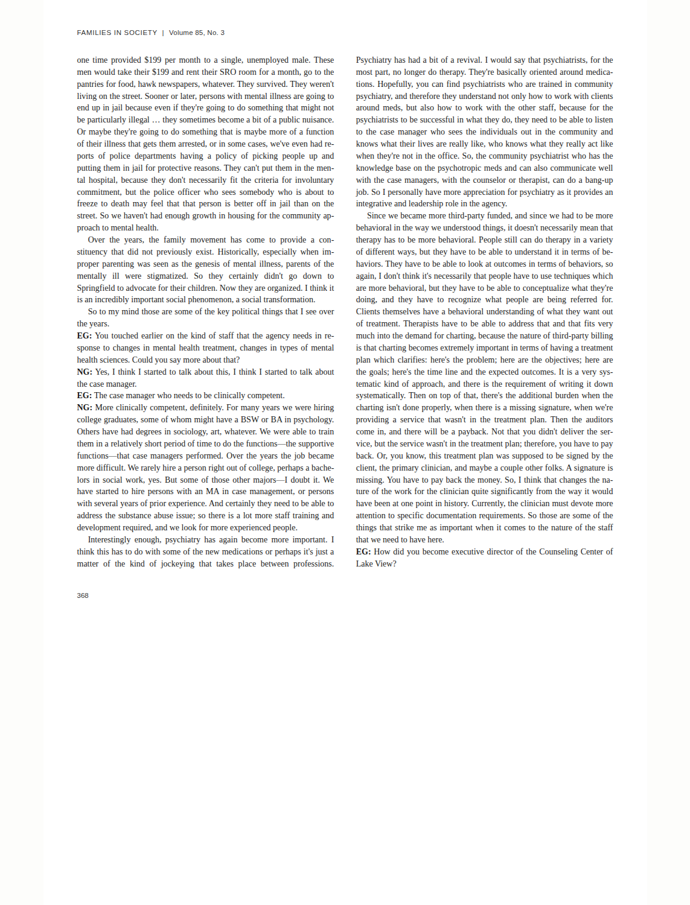Families in Society | Volume 85, No. 3
one time provided $199 per month to a single, unemployed male. These men would take their $199 and rent their SRO room for a month, go to the pantries for food, hawk newspapers, whatever. They survived. They weren't living on the street. Sooner or later, persons with mental illness are going to end up in jail because even if they're going to do something that might not be particularly illegal … they sometimes become a bit of a public nuisance. Or maybe they're going to do something that is maybe more of a function of their illness that gets them arrested, or in some cases, we've even had reports of police departments having a policy of picking people up and putting them in jail for protective reasons. They can't put them in the mental hospital, because they don't necessarily fit the criteria for involuntary commitment, but the police officer who sees somebody who is about to freeze to death may feel that that person is better off in jail than on the street. So we haven't had enough growth in housing for the community approach to mental health.
Over the years, the family movement has come to provide a constituency that did not previously exist. Historically, especially when improper parenting was seen as the genesis of mental illness, parents of the mentally ill were stigmatized. So they certainly didn't go down to Springfield to advocate for their children. Now they are organized. I think it is an incredibly important social phenomenon, a social transformation.
So to my mind those are some of the key political things that I see over the years.
EG: You touched earlier on the kind of staff that the agency needs in response to changes in mental health treatment, changes in types of mental health sciences. Could you say more about that?
NG: Yes, I think I started to talk about this, I think I started to talk about the case manager.
EG: The case manager who needs to be clinically competent.
NG: More clinically competent, definitely. For many years we were hiring college graduates, some of whom might have a BSW or BA in psychology. Others have had degrees in sociology, art, whatever. We were able to train them in a relatively short period of time to do the functions—the supportive functions—that case managers performed. Over the years the job became more difficult. We rarely hire a person right out of college, perhaps a bachelors in social work, yes. But some of those other majors—I doubt it. We have started to hire persons with an MA in case management, or persons with several years of prior experience. And certainly they need to be able to address the substance abuse issue; so there is a lot more staff training and development required, and we look for more experienced people.
Interestingly enough, psychiatry has again become more important. I think this has to do with some of the new medications or perhaps it's just a matter of the kind of jockeying that takes place between professions. Psychiatry has had a bit of a revival. I would say that psychiatrists, for the most part, no longer do therapy. They're basically oriented around medications. Hopefully, you can find psychiatrists who are trained in community psychiatry, and therefore they understand not only how to work with clients around meds, but also how to work with the other staff, because for the psychiatrists to be successful in what they do, they need to be able to listen to the case manager who sees the individuals out in the community and knows what their lives are really like, who knows what they really act like when they're not in the office. So, the community psychiatrist who has the knowledge base on the psychotropic meds and can also communicate well with the case managers, with the counselor or therapist, can do a bang-up job. So I personally have more appreciation for psychiatry as it provides an integrative and leadership role in the agency.
Since we became more third-party funded, and since we had to be more behavioral in the way we understood things, it doesn't necessarily mean that therapy has to be more behavioral. People still can do therapy in a variety of different ways, but they have to be able to understand it in terms of behaviors. They have to be able to look at outcomes in terms of behaviors, so again, I don't think it's necessarily that people have to use techniques which are more behavioral, but they have to be able to conceptualize what they're doing, and they have to recognize what people are being referred for. Clients themselves have a behavioral understanding of what they want out of treatment. Therapists have to be able to address that and that fits very much into the demand for charting, because the nature of third-party billing is that charting becomes extremely important in terms of having a treatment plan which clarifies: here's the problem; here are the objectives; here are the goals; here's the time line and the expected outcomes. It is a very systematic kind of approach, and there is the requirement of writing it down systematically. Then on top of that, there's the additional burden when the charting isn't done properly, when there is a missing signature, when we're providing a service that wasn't in the treatment plan. Then the auditors come in, and there will be a payback. Not that you didn't deliver the service, but the service wasn't in the treatment plan; therefore, you have to pay back. Or, you know, this treatment plan was supposed to be signed by the client, the primary clinician, and maybe a couple other folks. A signature is missing. You have to pay back the money. So, I think that changes the nature of the work for the clinician quite significantly from the way it would have been at one point in history. Currently, the clinician must devote more attention to specific documentation requirements. So those are some of the things that strike me as important when it comes to the nature of the staff that we need to have here.
EG: How did you become executive director of the Counseling Center of Lake View?
368